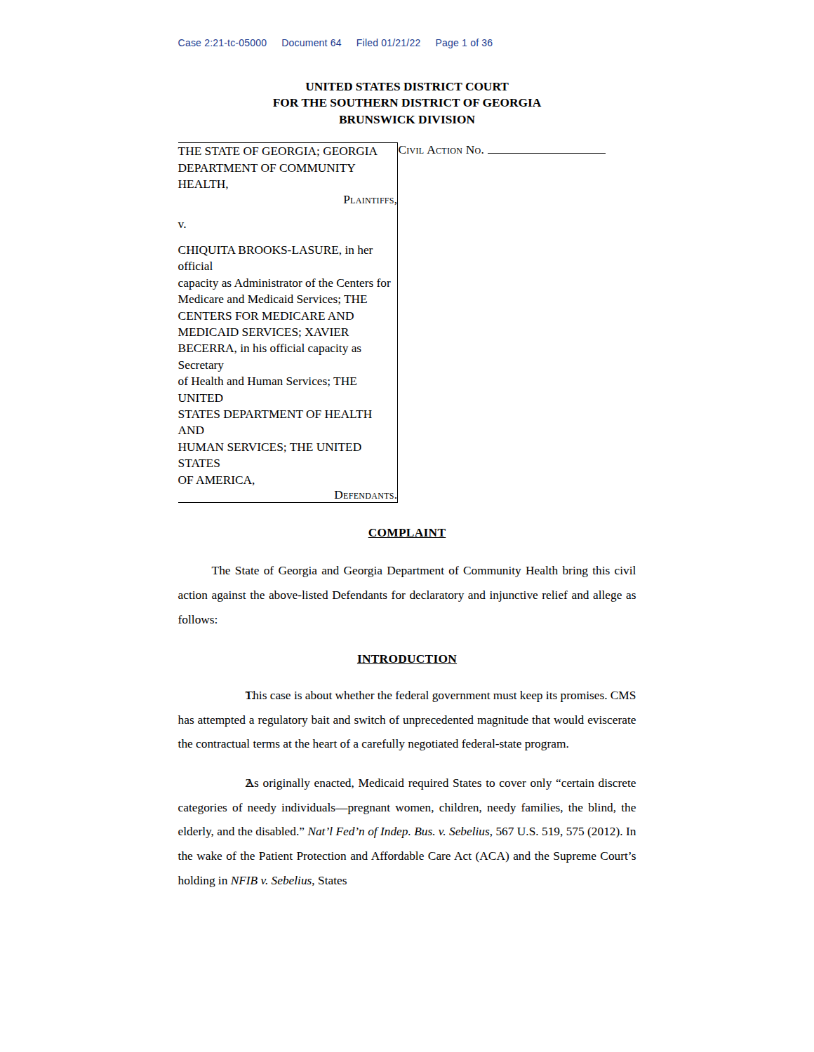Case 2:21-tc-05000 Document 64 Filed 01/21/22 Page 1 of 36
UNITED STATES DISTRICT COURT
FOR THE SOUTHERN DISTRICT OF GEORGIA
BRUNSWICK DIVISION
| THE STATE OF GEORGIA; GEORGIA DEPARTMENT OF COMMUNITY HEALTH, Plaintiffs, v. CHIQUITA BROOKS-LASURE, in her official capacity as Administrator of the Centers for Medicare and Medicaid Services; THE CENTERS FOR MEDICARE AND MEDICAID SERVICES; XAVIER BECERRA, in his official capacity as Secretary of Health and Human Services; THE UNITED STATES DEPARTMENT OF HEALTH AND HUMAN SERVICES; THE UNITED STATES OF AMERICA, Defendants. | Civil Action No. |
COMPLAINT
The State of Georgia and Georgia Department of Community Health bring this civil action against the above-listed Defendants for declaratory and injunctive relief and allege as follows:
INTRODUCTION
1. This case is about whether the federal government must keep its promises. CMS has attempted a regulatory bait and switch of unprecedented magnitude that would eviscerate the contractual terms at the heart of a carefully negotiated federal-state program.
2. As originally enacted, Medicaid required States to cover only “certain discrete categories of needy individuals—pregnant women, children, needy families, the blind, the elderly, and the disabled.” Nat’l Fed’n of Indep. Bus. v. Sebelius, 567 U.S. 519, 575 (2012). In the wake of the Patient Protection and Affordable Care Act (ACA) and the Supreme Court’s holding in NFIB v. Sebelius, States